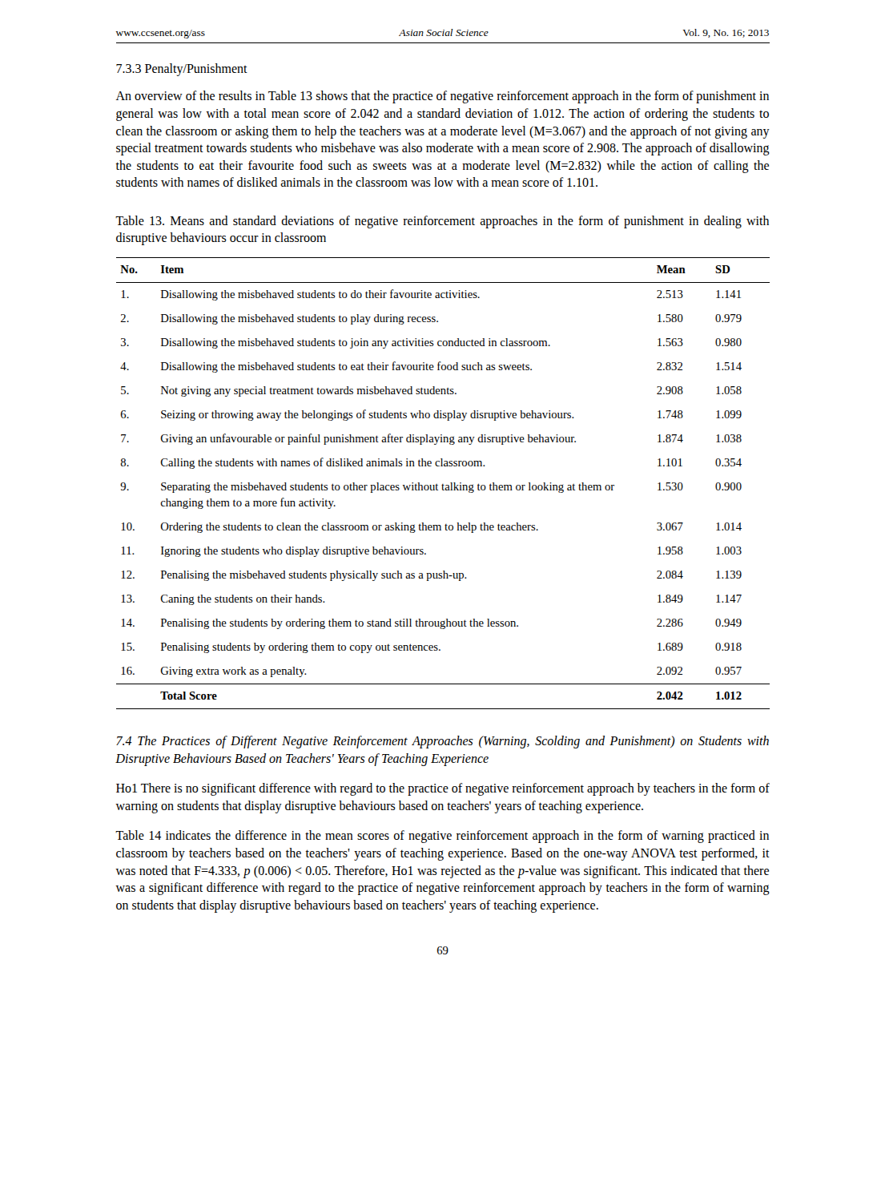www.ccsenet.org/ass
Asian Social Science
Vol. 9, No. 16; 2013
7.3.3 Penalty/Punishment
An overview of the results in Table 13 shows that the practice of negative reinforcement approach in the form of punishment in general was low with a total mean score of 2.042 and a standard deviation of 1.012. The action of ordering the students to clean the classroom or asking them to help the teachers was at a moderate level (M=3.067) and the approach of not giving any special treatment towards students who misbehave was also moderate with a mean score of 2.908. The approach of disallowing the students to eat their favourite food such as sweets was at a moderate level (M=2.832) while the action of calling the students with names of disliked animals in the classroom was low with a mean score of 1.101.
Table 13. Means and standard deviations of negative reinforcement approaches in the form of punishment in dealing with disruptive behaviours occur in classroom
| No. | Item | Mean | SD |
| --- | --- | --- | --- |
| 1. | Disallowing the misbehaved students to do their favourite activities. | 2.513 | 1.141 |
| 2. | Disallowing the misbehaved students to play during recess. | 1.580 | 0.979 |
| 3. | Disallowing the misbehaved students to join any activities conducted in classroom. | 1.563 | 0.980 |
| 4. | Disallowing the misbehaved students to eat their favourite food such as sweets. | 2.832 | 1.514 |
| 5. | Not giving any special treatment towards misbehaved students. | 2.908 | 1.058 |
| 6. | Seizing or throwing away the belongings of students who display disruptive behaviours. | 1.748 | 1.099 |
| 7. | Giving an unfavourable or painful punishment after displaying any disruptive behaviour. | 1.874 | 1.038 |
| 8. | Calling the students with names of disliked animals in the classroom. | 1.101 | 0.354 |
| 9. | Separating the misbehaved students to other places without talking to them or looking at them or changing them to a more fun activity. | 1.530 | 0.900 |
| 10. | Ordering the students to clean the classroom or asking them to help the teachers. | 3.067 | 1.014 |
| 11. | Ignoring the students who display disruptive behaviours. | 1.958 | 1.003 |
| 12. | Penalising the misbehaved students physically such as a push-up. | 2.084 | 1.139 |
| 13. | Caning the students on their hands. | 1.849 | 1.147 |
| 14. | Penalising the students by ordering them to stand still throughout the lesson. | 2.286 | 0.949 |
| 15. | Penalising students by ordering them to copy out sentences. | 1.689 | 0.918 |
| 16. | Giving extra work as a penalty. | 2.092 | 0.957 |
| | Total Score | 2.042 | 1.012 |
7.4 The Practices of Different Negative Reinforcement Approaches (Warning, Scolding and Punishment) on Students with Disruptive Behaviours Based on Teachers' Years of Teaching Experience
Ho1 There is no significant difference with regard to the practice of negative reinforcement approach by teachers in the form of warning on students that display disruptive behaviours based on teachers' years of teaching experience.
Table 14 indicates the difference in the mean scores of negative reinforcement approach in the form of warning practiced in classroom by teachers based on the teachers' years of teaching experience. Based on the one-way ANOVA test performed, it was noted that F=4.333, p (0.006) < 0.05. Therefore, Ho1 was rejected as the p-value was significant. This indicated that there was a significant difference with regard to the practice of negative reinforcement approach by teachers in the form of warning on students that display disruptive behaviours based on teachers' years of teaching experience.
69